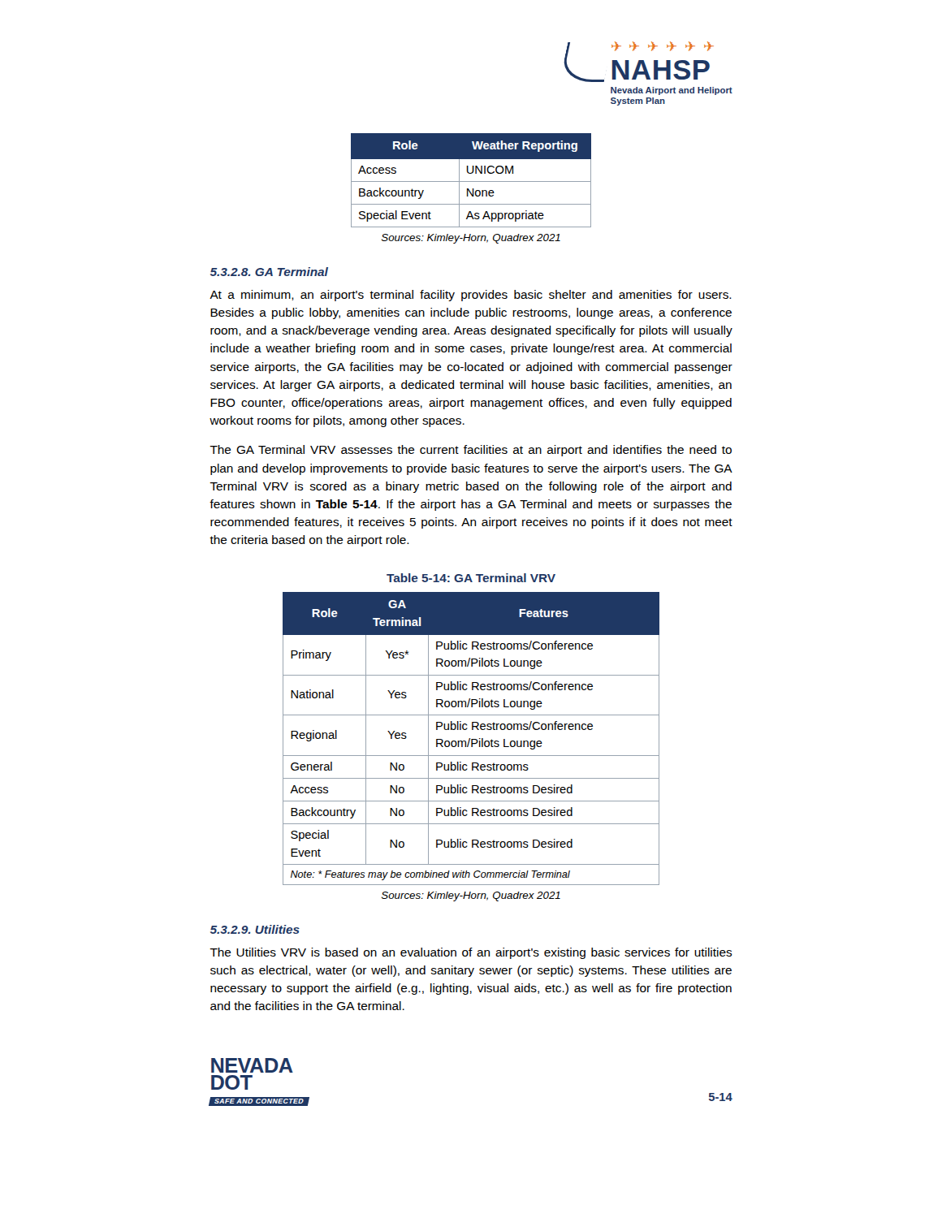✈ ✈ ✈ ✈ ✈ ✈
NAHSP
Nevada Airport and Heliport
System Plan
| Role | Weather Reporting |
| --- | --- |
| Access | UNICOM |
| Backcountry | None |
| Special Event | As Appropriate |
Sources: Kimley-Horn, Quadrex 2021
5.3.2.8. GA Terminal
At a minimum, an airport's terminal facility provides basic shelter and amenities for users. Besides a public lobby, amenities can include public restrooms, lounge areas, a conference room, and a snack/beverage vending area. Areas designated specifically for pilots will usually include a weather briefing room and in some cases, private lounge/rest area. At commercial service airports, the GA facilities may be co-located or adjoined with commercial passenger services. At larger GA airports, a dedicated terminal will house basic facilities, amenities, an FBO counter, office/operations areas, airport management offices, and even fully equipped workout rooms for pilots, among other spaces.
The GA Terminal VRV assesses the current facilities at an airport and identifies the need to plan and develop improvements to provide basic features to serve the airport's users. The GA Terminal VRV is scored as a binary metric based on the following role of the airport and features shown in Table 5-14. If the airport has a GA Terminal and meets or surpasses the recommended features, it receives 5 points. An airport receives no points if it does not meet the criteria based on the airport role.
Table 5-14: GA Terminal VRV
| Role | GA Terminal | Features |
| --- | --- | --- |
| Primary | Yes* | Public Restrooms/Conference Room/Pilots Lounge |
| National | Yes | Public Restrooms/Conference Room/Pilots Lounge |
| Regional | Yes | Public Restrooms/Conference Room/Pilots Lounge |
| General | No | Public Restrooms |
| Access | No | Public Restrooms Desired |
| Backcountry | No | Public Restrooms Desired |
| Special Event | No | Public Restrooms Desired |
| Note: * Features may be combined with Commercial Terminal |
Sources: Kimley-Horn, Quadrex 2021
5.3.2.9. Utilities
The Utilities VRV is based on an evaluation of an airport's existing basic services for utilities such as electrical, water (or well), and sanitary sewer (or septic) systems. These utilities are necessary to support the airfield (e.g., lighting, visual aids, etc.) as well as for fire protection and the facilities in the GA terminal.
NEVADA DOT SAFE AND CONNECTED
5-14